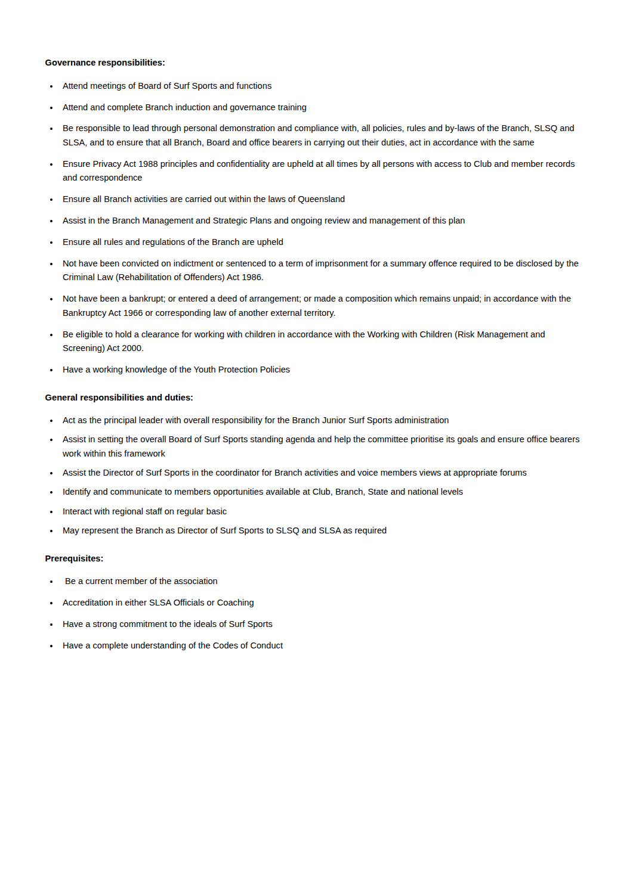Governance responsibilities:
Attend meetings of Board of Surf Sports and functions
Attend and complete Branch induction and governance training
Be responsible to lead through personal demonstration and compliance with, all policies, rules and by-laws of the Branch, SLSQ and SLSA, and to ensure that all Branch, Board and office bearers in carrying out their duties, act in accordance with the same
Ensure Privacy Act 1988 principles and confidentiality are upheld at all times by all persons with access to Club and member records and correspondence
Ensure all Branch activities are carried out within the laws of Queensland
Assist in the Branch Management and Strategic Plans and ongoing review and management of this plan
Ensure all rules and regulations of the Branch are upheld
Not have been convicted on indictment or sentenced to a term of imprisonment for a summary offence required to be disclosed by the Criminal Law (Rehabilitation of Offenders) Act 1986.
Not have been a bankrupt; or entered a deed of arrangement; or made a composition which remains unpaid; in accordance with the Bankruptcy Act 1966 or corresponding law of another external territory.
Be eligible to hold a clearance for working with children in accordance with the Working with Children (Risk Management and Screening) Act 2000.
Have a working knowledge of the Youth Protection Policies
General responsibilities and duties:
Act as the principal leader with overall responsibility for the Branch Junior Surf Sports administration
Assist in setting the overall Board of Surf Sports standing agenda and help the committee prioritise its goals and ensure office bearers work within this framework
Assist the Director of Surf Sports in the coordinator for Branch activities and voice members views at appropriate forums
Identify and communicate to members opportunities available at Club, Branch, State and national levels
Interact with regional staff on regular basic
May represent the Branch as Director of Surf Sports to SLSQ and SLSA as required
Prerequisites:
Be a current member of the association
Accreditation in either SLSA Officials or Coaching
Have a strong commitment to the ideals of Surf Sports
Have a complete understanding of the Codes of Conduct